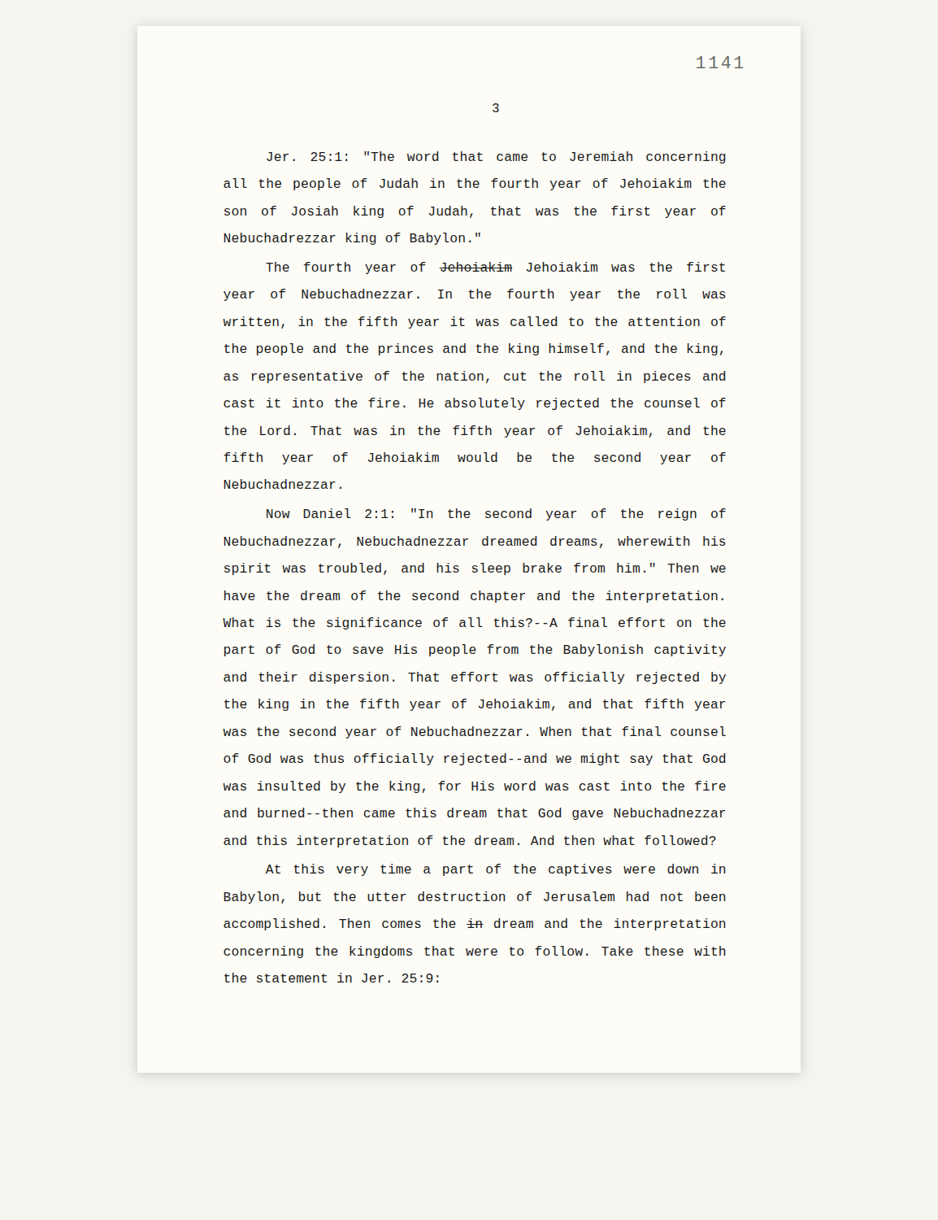1141
3
Jer. 25:1: "The word that came to Jeremiah concerning all the people of Judah in the fourth year of Jehoiakim the son of Josiah king of Judah, that was the first year of Nebuchadrezzar king of Babylon."
The fourth year of Jehoiakim Jehoiakim was the first year of Nebuchadnezzar. In the fourth year the roll was written, in the fifth year it was called to the attention of the people and the princes and the king himself, and the king, as representative of the nation, cut the roll in pieces and cast it into the fire. He absolutely rejected the counsel of the Lord. That was in the fifth year of Jehoiakim, and the fifth year of Jehoiakim would be the second year of Nebuchadnezzar.
Now Daniel 2:1: "In the second year of the reign of Nebuchadnezzar, Nebuchadnezzar dreamed dreams, wherewith his spirit was troubled, and his sleep brake from him." Then we have the dream of the second chapter and the interpretation. What is the significance of all this?--A final effort on the part of God to save His people from the Babylonish captivity and their dispersion. That effort was officially rejected by the king in the fifth year of Jehoiakim, and that fifth year was the second year of Nebuchadnezzar. When that final counsel of God was thus officially rejected--and we might say that God was insulted by the king, for His word was cast into the fire and burned--then came this dream that God gave Nebuchadnezzar and this interpretation of the dream. And then what followed?
At this very time a part of the captives were down in Babylon, but the utter destruction of Jerusalem had not been accomplished. Then comes the in dream and the interpretation concerning the kingdoms that were to follow. Take these with the statement in Jer. 25:9: